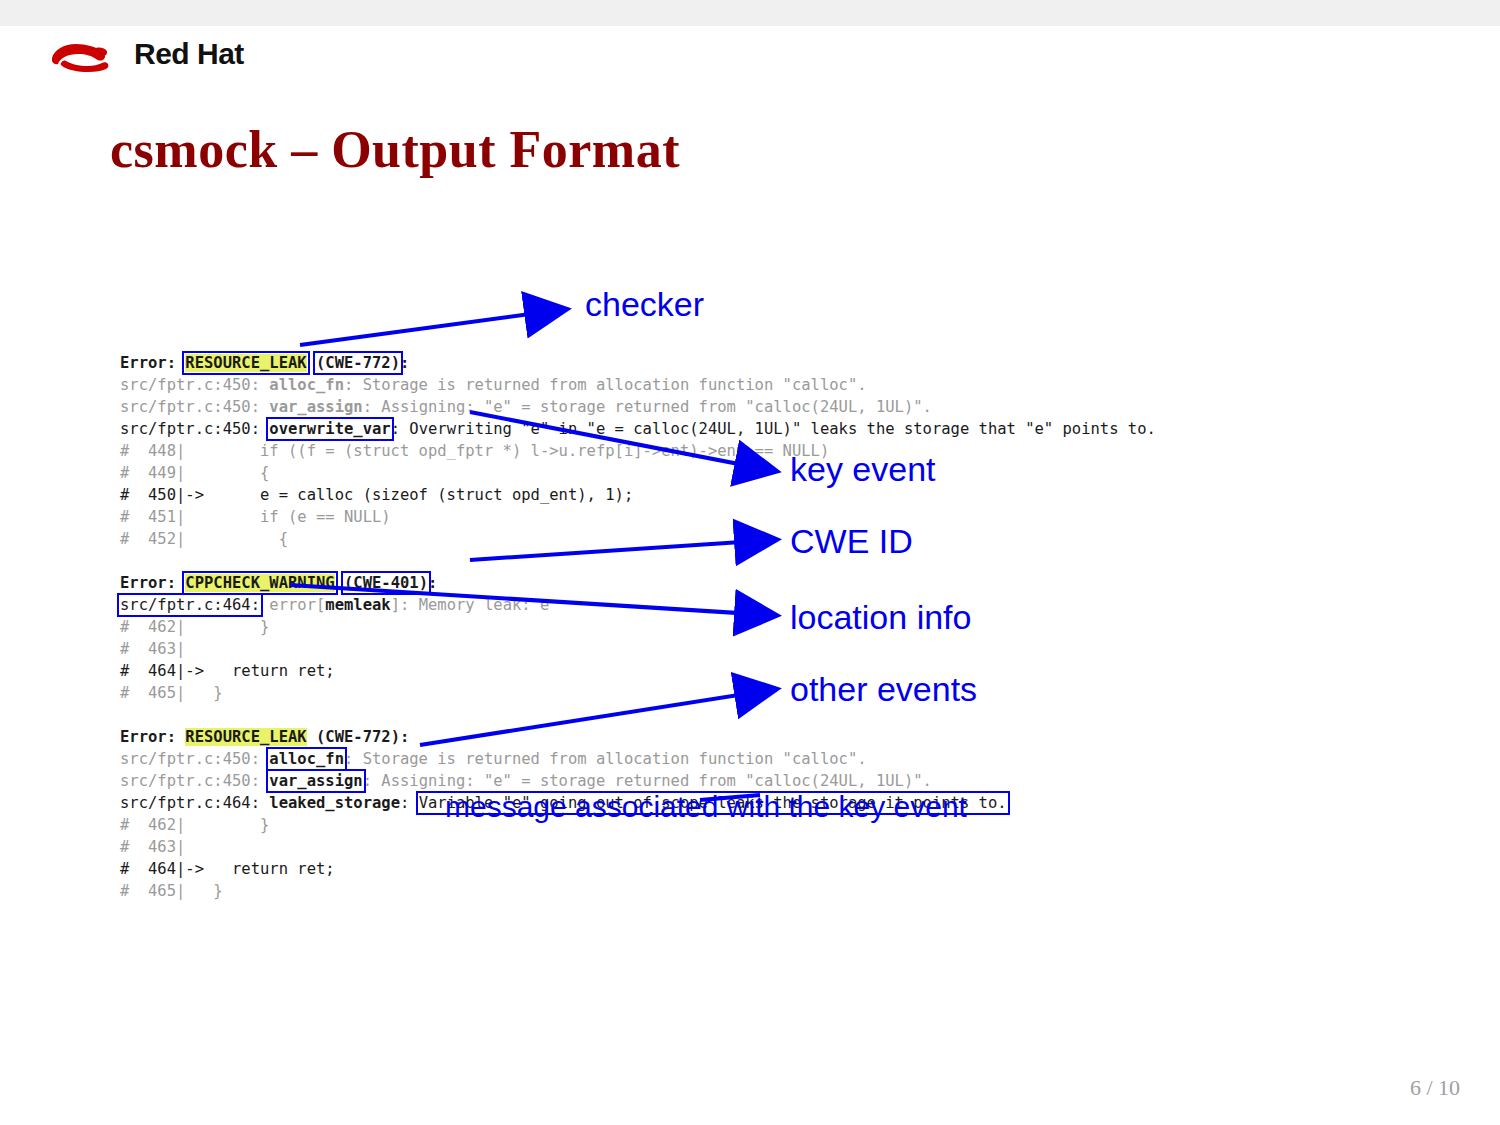Red Hat
csmock – Output Format
Error: RESOURCE_LEAK (CWE-772): src/fptr.c:450: alloc_fn: Storage is returned from allocation function "calloc". src/fptr.c:450: var_assign: Assigning: "e" = storage returned from "calloc(24UL, 1UL)". src/fptr.c:450: overwrite_var: Overwriting "e" in "e = calloc(24UL, 1UL)" leaks the storage that "e" points to. # 448| if ((f = (struct opd_fptr *) l->u.refp[i]->ent)->ent == NULL) # 449| { # 450|-> e = calloc (sizeof (struct opd_ent), 1); # 451| if (e == NULL) # 452| { Error: CPPCHECK_WARNING (CWE-401): src/fptr.c:464: error[memleak]: Memory leak: e # 462| } # 463| # 464|-> return ret; # 465| } Error: RESOURCE_LEAK (CWE-772): src/fptr.c:450: alloc_fn: Storage is returned from allocation function "calloc". src/fptr.c:450: var_assign: Assigning: "e" = storage returned from "calloc(24UL, 1UL)". src/fptr.c:464: leaked_storage: Variable "e" going out of scope leaks the storage it points to. # 462| } # 463| # 464|-> return ret; # 465| }
checker
key event
CWE ID
location info
other events
message associated with the key event
6 / 10